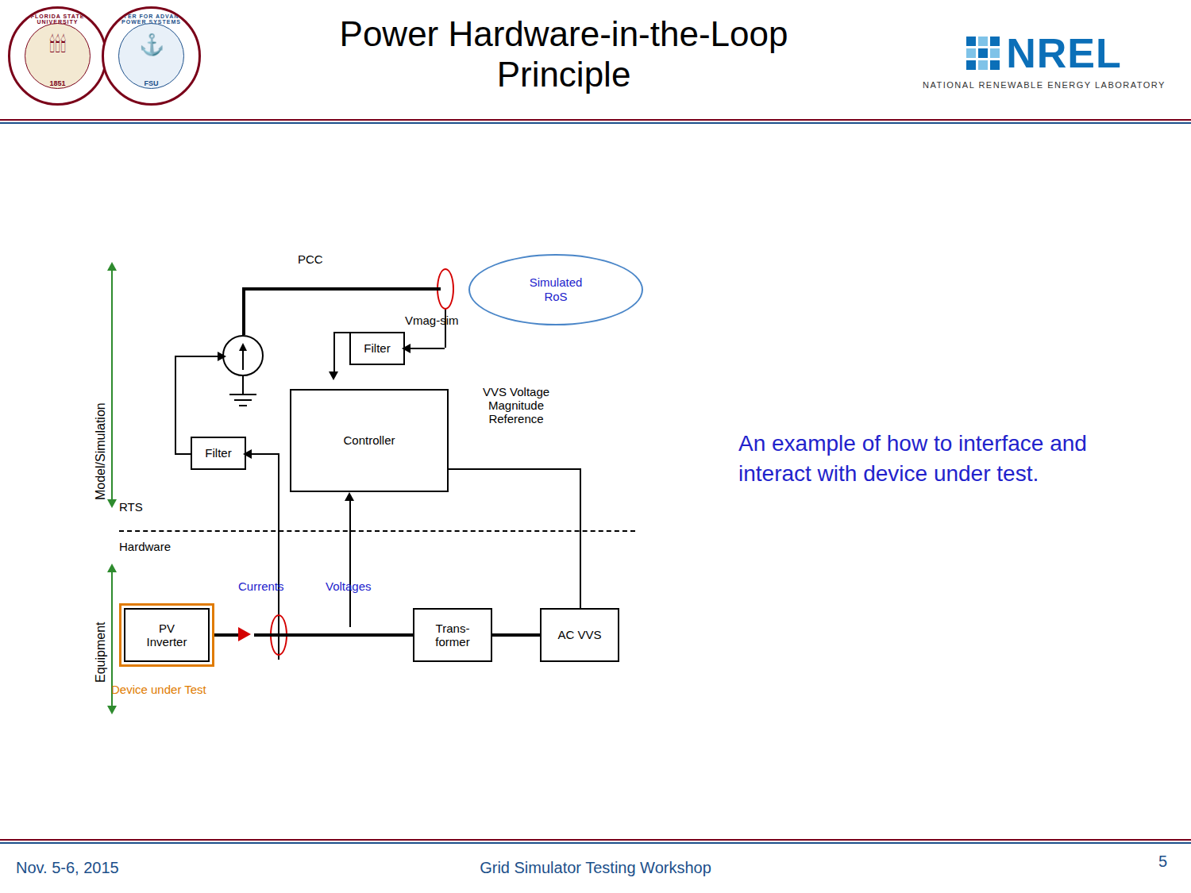FLORIDA STATE UNIVERSITY
🕯🕯🕯
1851
CENTER FOR ADVANCED POWER SYSTEMS
⚓
FSU
Power Hardware-in-the-Loop
Principle
NREL
NATIONAL RENEWABLE ENERGY LABORATORY
Model/Simulation
Equipment
Simulated
RoS
PCC
Vmag-sim
Filter
Controller
Filter
VVS Voltage
Magnitude
Reference
RTS
Hardware
Currents
Voltages
PV
Inverter
Device under Test
Trans-
former
AC VVS
An example of how to interface and interact with device under test.
Nov. 5-6, 2015
Grid Simulator Testing Workshop
5